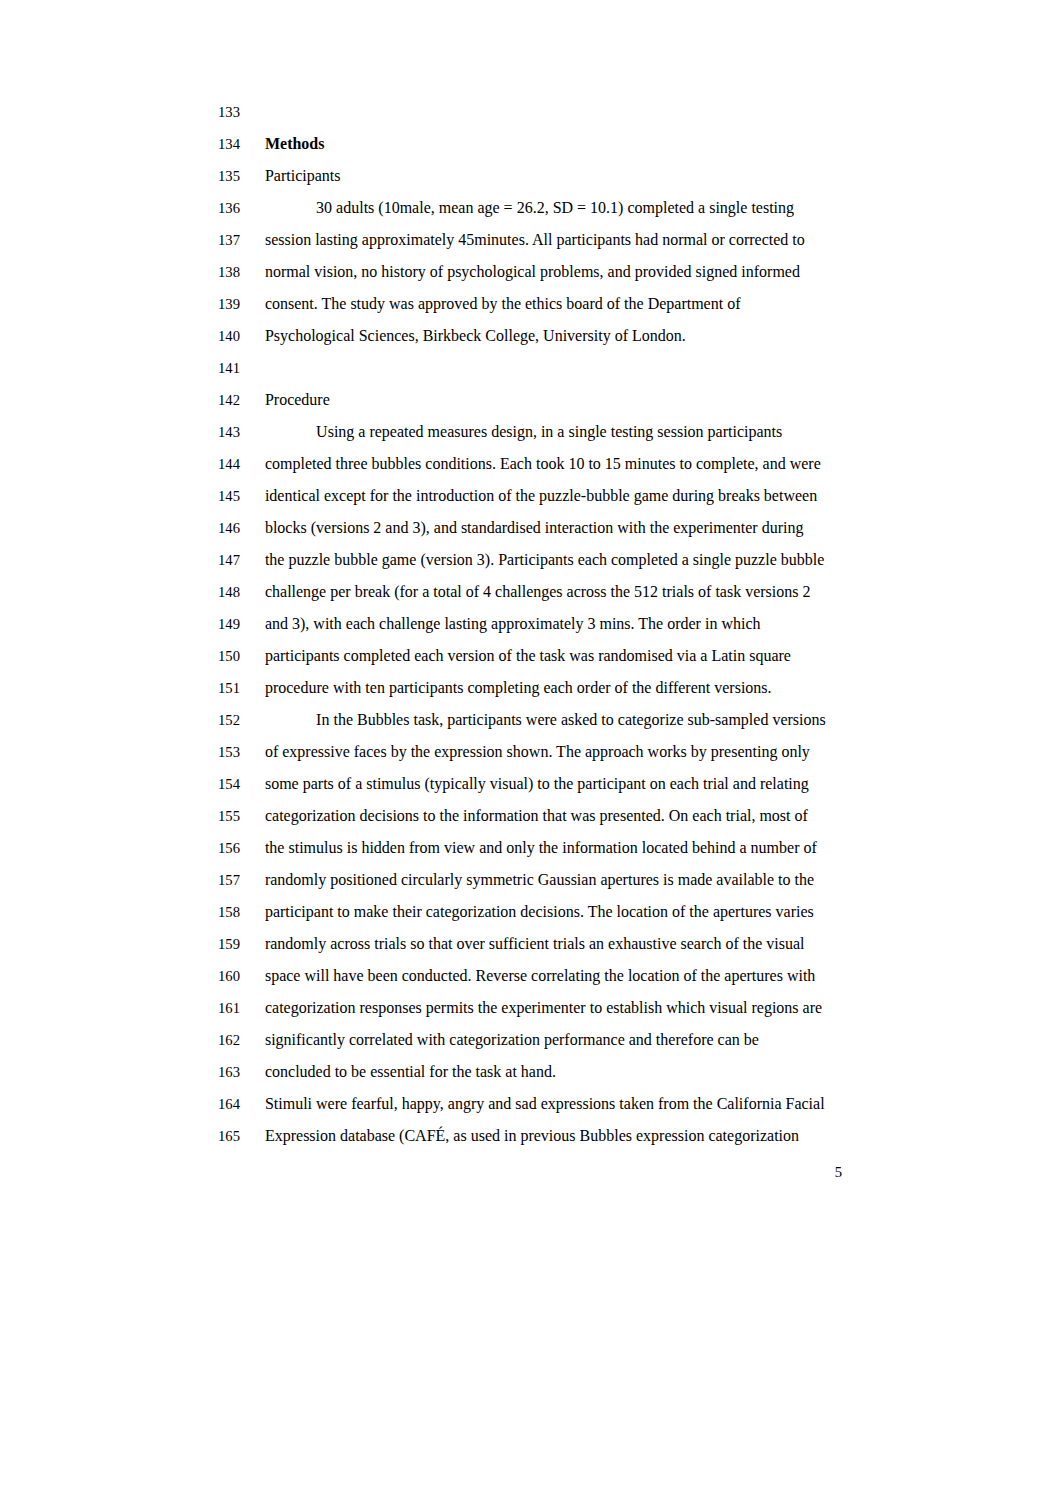133
134
Methods
135 Participants
136 30 adults (10male, mean age = 26.2, SD = 10.1) completed a single testing
137 session lasting approximately 45minutes. All participants had normal or corrected to
138 normal vision, no history of psychological problems, and provided signed informed
139 consent. The study was approved by the ethics board of the Department of
140 Psychological Sciences, Birkbeck College, University of London.
141
142 Procedure
143 Using a repeated measures design, in a single testing session participants
144 completed three bubbles conditions. Each took 10 to 15 minutes to complete, and were
145 identical except for the introduction of the puzzle-bubble game during breaks between
146 blocks (versions 2 and 3), and standardised interaction with the experimenter during
147 the puzzle bubble game (version 3). Participants each completed a single puzzle bubble
148 challenge per break (for a total of 4 challenges across the 512 trials of task versions 2
149 and 3), with each challenge lasting approximately 3 mins. The order in which
150 participants completed each version of the task was randomised via a Latin square
151 procedure with ten participants completing each order of the different versions.
152 In the Bubbles task, participants were asked to categorize sub-sampled versions
153 of expressive faces by the expression shown. The approach works by presenting only
154 some parts of a stimulus (typically visual) to the participant on each trial and relating
155 categorization decisions to the information that was presented. On each trial, most of
156 the stimulus is hidden from view and only the information located behind a number of
157 randomly positioned circularly symmetric Gaussian apertures is made available to the
158 participant to make their categorization decisions. The location of the apertures varies
159 randomly across trials so that over sufficient trials an exhaustive search of the visual
160 space will have been conducted. Reverse correlating the location of the apertures with
161 categorization responses permits the experimenter to establish which visual regions are
162 significantly correlated with categorization performance and therefore can be
163 concluded to be essential for the task at hand.
164 Stimuli were fearful, happy, angry and sad expressions taken from the California Facial
165 Expression database (CAFÉ, as used in previous Bubbles expression categorization
5